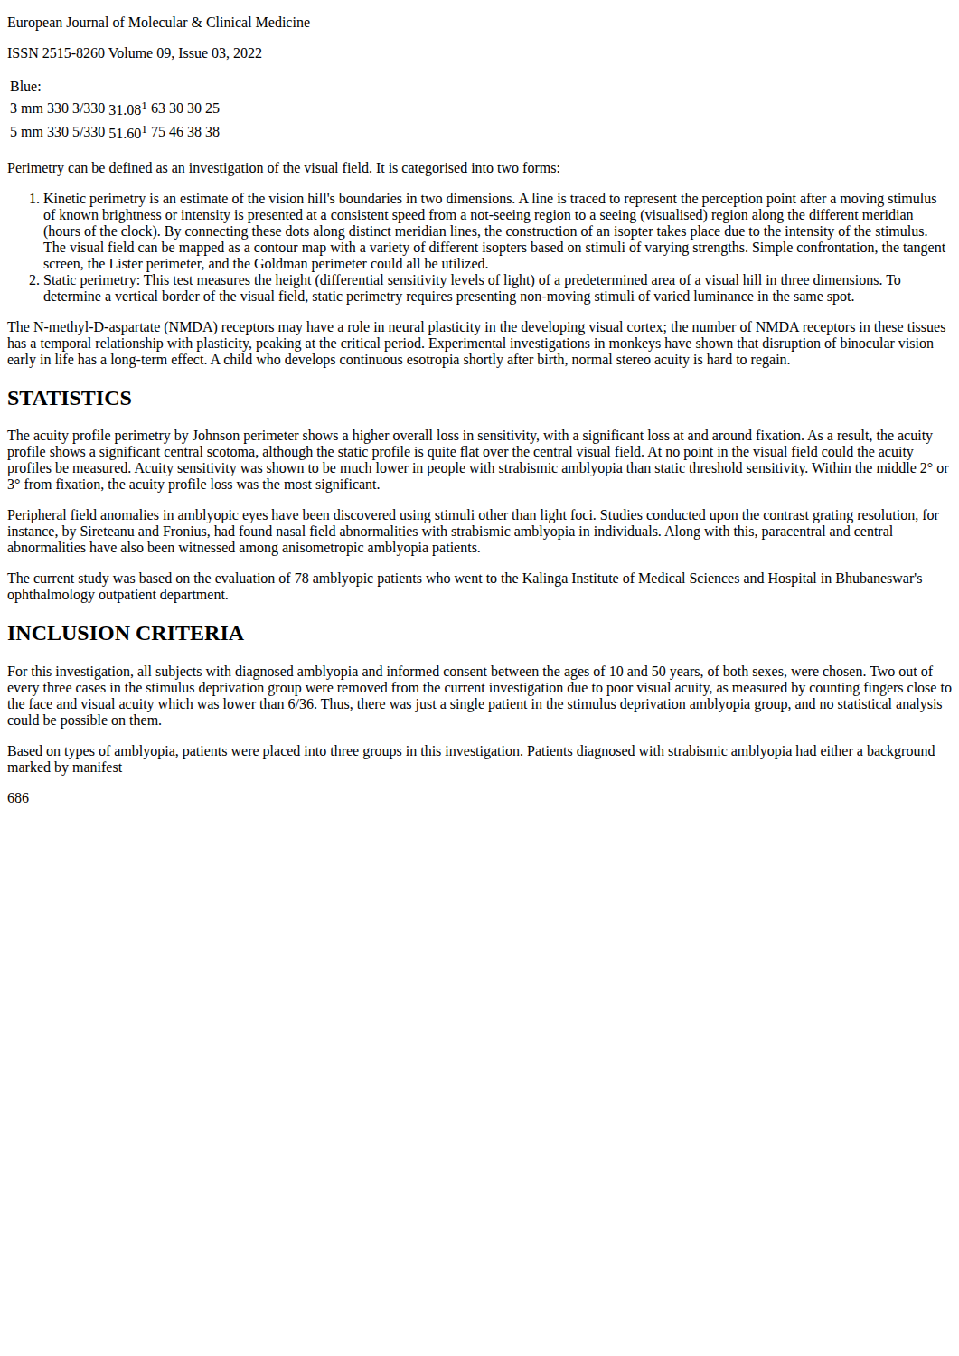European Journal of Molecular & Clinical Medicine
ISSN 2515-8260 Volume 09, Issue 03, 2022
| Blue: |
| 3 mm | 330 | 3/330 | 31.08 1 | 63 | 30 | 30 | 25 |
| 5 mm | 330 | 5/330 | 51.60 1 | 75 | 46 | 38 | 38 |
Perimetry can be defined as an investigation of the visual field. It is categorised into two forms:
Kinetic perimetry is an estimate of the vision hill's boundaries in two dimensions. A line is traced to represent the perception point after a moving stimulus of known brightness or intensity is presented at a consistent speed from a not-seeing region to a seeing (visualised) region along the different meridian (hours of the clock). By connecting these dots along distinct meridian lines, the construction of an isopter takes place due to the intensity of the stimulus. The visual field can be mapped as a contour map with a variety of different isopters based on stimuli of varying strengths. Simple confrontation, the tangent screen, the Lister perimeter, and the Goldman perimeter could all be utilized.
Static perimetry: This test measures the height (differential sensitivity levels of light) of a predetermined area of a visual hill in three dimensions. To determine a vertical border of the visual field, static perimetry requires presenting non-moving stimuli of varied luminance in the same spot.
The N-methyl-D-aspartate (NMDA) receptors may have a role in neural plasticity in the developing visual cortex; the number of NMDA receptors in these tissues has a temporal relationship with plasticity, peaking at the critical period. Experimental investigations in monkeys have shown that disruption of binocular vision early in life has a long-term effect. A child who develops continuous esotropia shortly after birth, normal stereo acuity is hard to regain.
STATISTICS
The acuity profile perimetry by Johnson perimeter shows a higher overall loss in sensitivity, with a significant loss at and around fixation. As a result, the acuity profile shows a significant central scotoma, although the static profile is quite flat over the central visual field. At no point in the visual field could the acuity profiles be measured. Acuity sensitivity was shown to be much lower in people with strabismic amblyopia than static threshold sensitivity. Within the middle 2° or 3° from fixation, the acuity profile loss was the most significant.
Peripheral field anomalies in amblyopic eyes have been discovered using stimuli other than light foci. Studies conducted upon the contrast grating resolution, for instance, by Sireteanu and Fronius, had found nasal field abnormalities with strabismic amblyopia in individuals. Along with this, paracentral and central abnormalities have also been witnessed among anisometropic amblyopia patients.
The current study was based on the evaluation of 78 amblyopic patients who went to the Kalinga Institute of Medical Sciences and Hospital in Bhubaneswar's ophthalmology outpatient department.
INCLUSION CRITERIA
For this investigation, all subjects with diagnosed amblyopia and informed consent between the ages of 10 and 50 years, of both sexes, were chosen. Two out of every three cases in the stimulus deprivation group were removed from the current investigation due to poor visual acuity, as measured by counting fingers close to the face and visual acuity which was lower than 6/36. Thus, there was just a single patient in the stimulus deprivation amblyopia group, and no statistical analysis could be possible on them.
Based on types of amblyopia, patients were placed into three groups in this investigation. Patients diagnosed with strabismic amblyopia had either a background marked by manifest
686